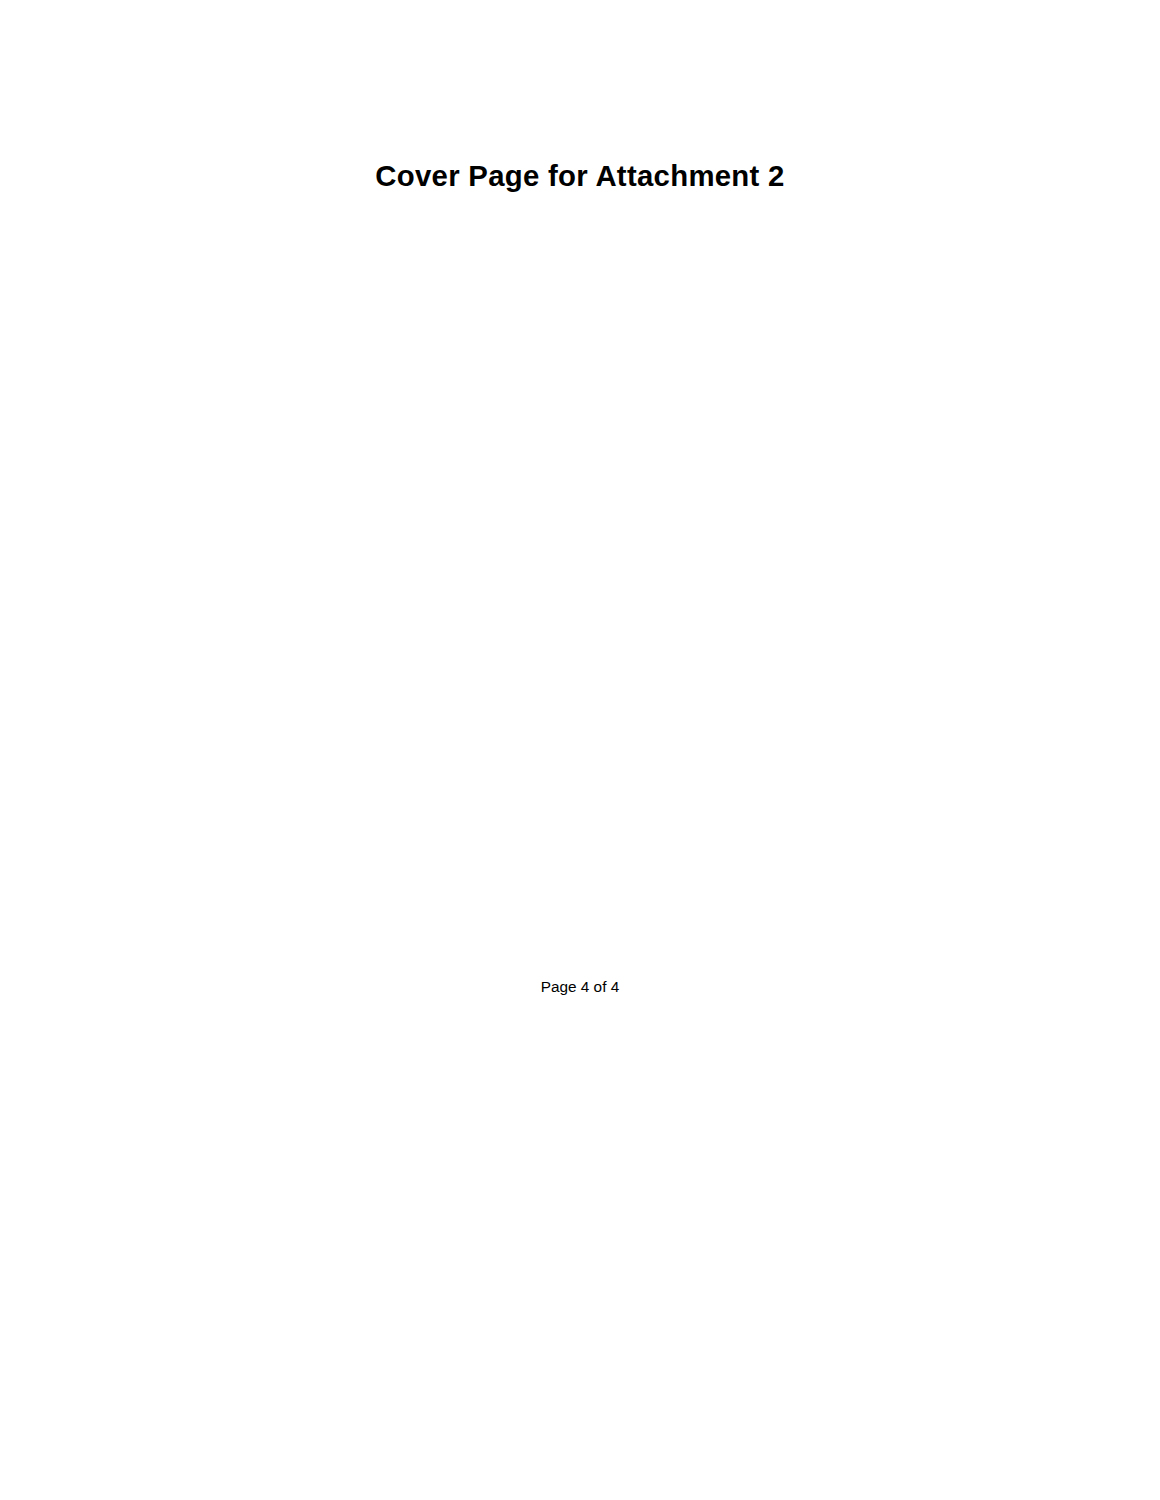Cover Page for Attachment 2
Page 4 of 4